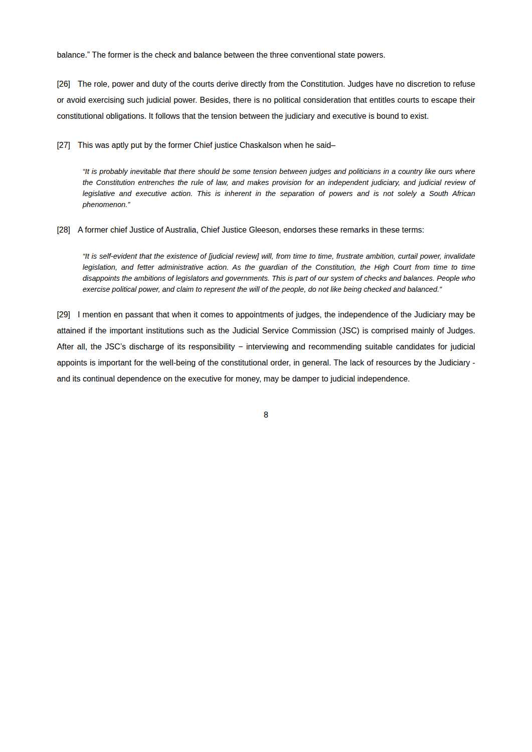balance.” The former is the check and balance between the three conventional state powers.
[26] The role, power and duty of the courts derive directly from the Constitution. Judges have no discretion to refuse or avoid exercising such judicial power. Besides, there is no political consideration that entitles courts to escape their constitutional obligations. It follows that the tension between the judiciary and executive is bound to exist.
[27] This was aptly put by the former Chief justice Chaskalson when he said–
“It is probably inevitable that there should be some tension between judges and politicians in a country like ours where the Constitution entrenches the rule of law, and makes provision for an independent judiciary, and judicial review of legislative and executive action. This is inherent in the separation of powers and is not solely a South African phenomenon.”
[28] A former chief Justice of Australia, Chief Justice Gleeson, endorses these remarks in these terms:
“It is self-evident that the existence of [judicial review] will, from time to time, frustrate ambition, curtail power, invalidate legislation, and fetter administrative action. As the guardian of the Constitution, the High Court from time to time disappoints the ambitions of legislators and governments. This is part of our system of checks and balances. People who exercise political power, and claim to represent the will of the people, do not like being checked and balanced.”
[29] I mention en passant that when it comes to appointments of judges, the independence of the Judiciary may be attained if the important institutions such as the Judicial Service Commission (JSC) is comprised mainly of Judges. After all, the JSC’s discharge of its responsibility − interviewing and recommending suitable candidates for judicial appoints is important for the well-being of the constitutional order, in general. The lack of resources by the Judiciary - and its continual dependence on the executive for money, may be damper to judicial independence.
8